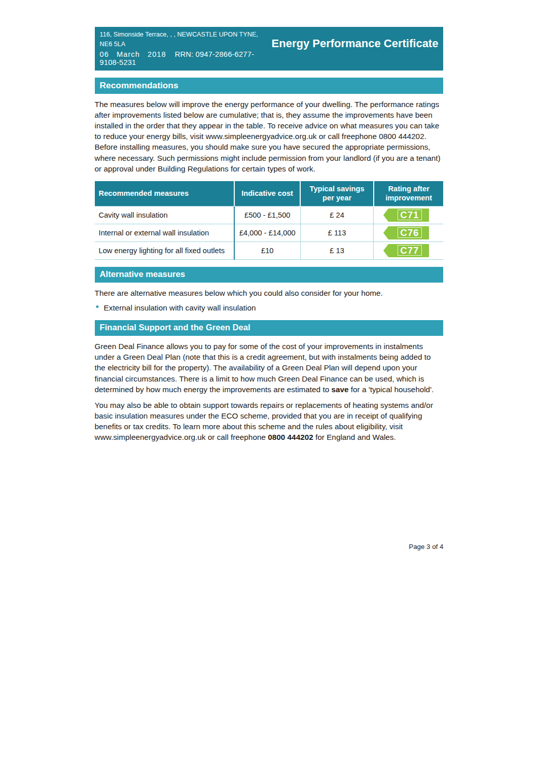116, Simonside Terrace, , , NEWCASTLE UPON TYNE, NE6 5LA
06 March 2018 RRN: 0947-2866-6277-9108-5231
Energy Performance Certificate
Recommendations
The measures below will improve the energy performance of your dwelling. The performance ratings after improvements listed below are cumulative; that is, they assume the improvements have been installed in the order that they appear in the table. To receive advice on what measures you can take to reduce your energy bills, visit www.simpleenergyadvice.org.uk or call freephone 0800 444202. Before installing measures, you should make sure you have secured the appropriate permissions, where necessary. Such permissions might include permission from your landlord (if you are a tenant) or approval under Building Regulations for certain types of work.
| Recommended measures | Indicative cost | Typical savings per year | Rating after improvement |
| --- | --- | --- | --- |
| Cavity wall insulation | £500 - £1,500 | £ 24 | C71 |
| Internal or external wall insulation | £4,000 - £14,000 | £ 113 | C76 |
| Low energy lighting for all fixed outlets | £10 | £ 13 | C77 |
Alternative measures
There are alternative measures below which you could also consider for your home.
External insulation with cavity wall insulation
Financial Support and the Green Deal
Green Deal Finance allows you to pay for some of the cost of your improvements in instalments under a Green Deal Plan (note that this is a credit agreement, but with instalments being added to the electricity bill for the property). The availability of a Green Deal Plan will depend upon your financial circumstances. There is a limit to how much Green Deal Finance can be used, which is determined by how much energy the improvements are estimated to save for a 'typical household'.
You may also be able to obtain support towards repairs or replacements of heating systems and/or basic insulation measures under the ECO scheme, provided that you are in receipt of qualifying benefits or tax credits. To learn more about this scheme and the rules about eligibility, visit www.simpleenergyadvice.org.uk or call freephone 0800 444202 for England and Wales.
Page 3 of 4